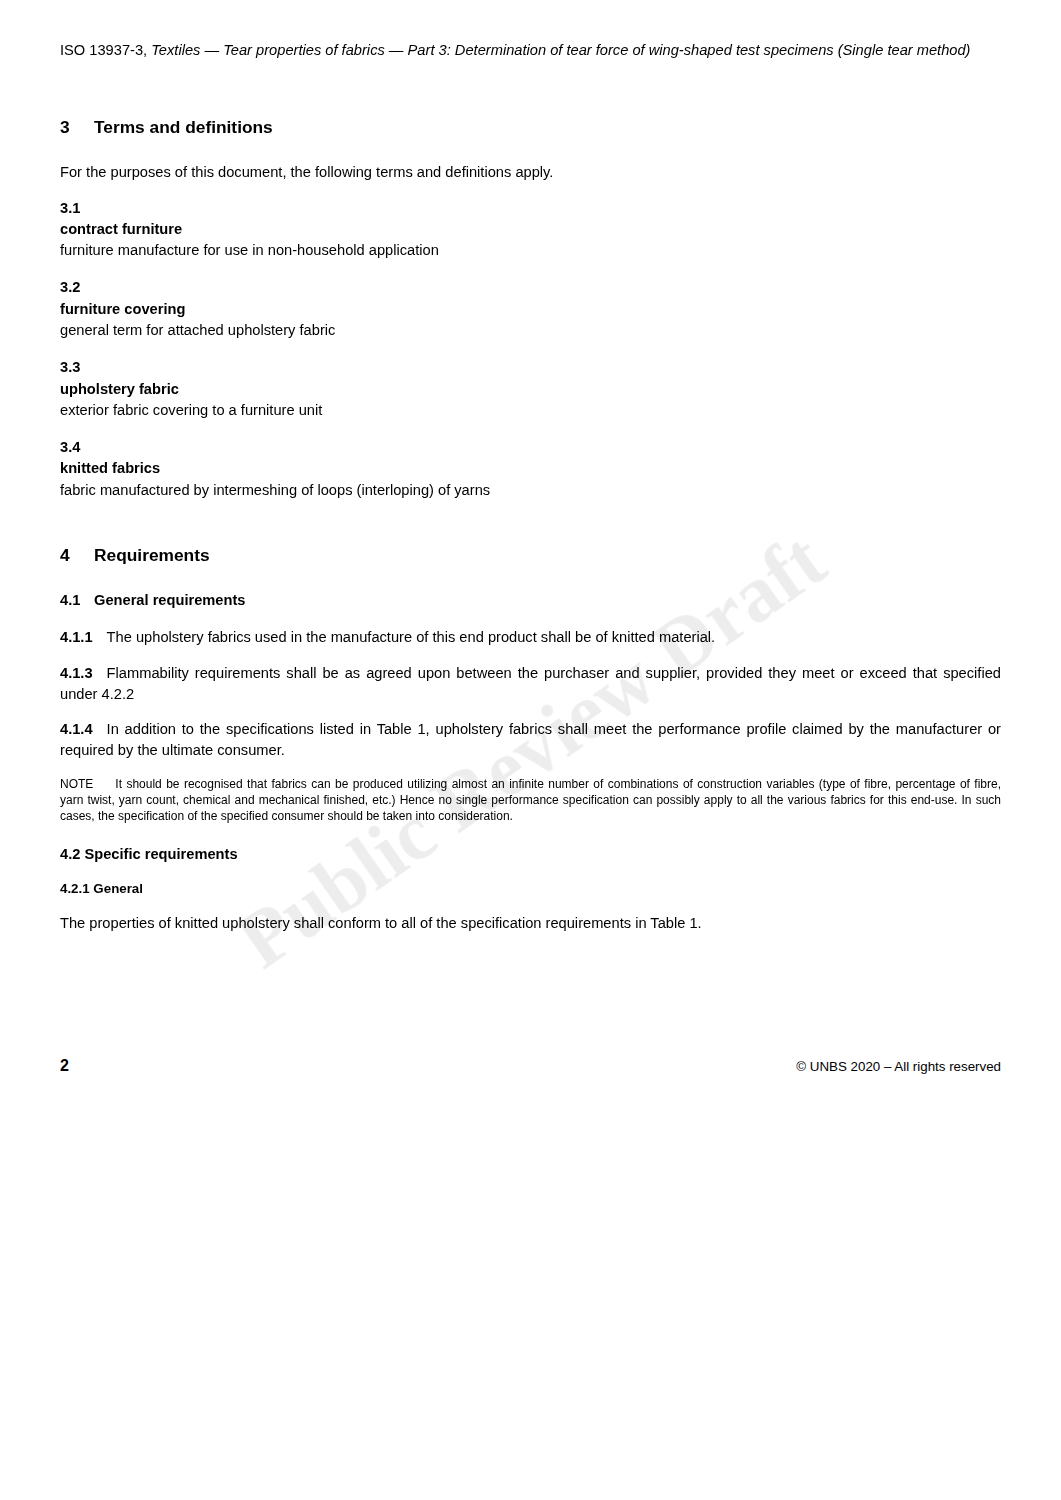Public Review Draft
ISO 13937-3, Textiles — Tear properties of fabrics — Part 3: Determination of tear force of wing-shaped test specimens (Single tear method)
3 Terms and definitions
For the purposes of this document, the following terms and definitions apply.
3.1
contract furniture
furniture manufacture for use in non-household application
3.2
furniture covering
general term for attached upholstery fabric
3.3
upholstery fabric
exterior fabric covering to a furniture unit
3.4
knitted fabrics
fabric manufactured by intermeshing of loops (interloping) of yarns
4 Requirements
4.1 General requirements
4.1.1 The upholstery fabrics used in the manufacture of this end product shall be of knitted material.
4.1.3 Flammability requirements shall be as agreed upon between the purchaser and supplier, provided they meet or exceed that specified under 4.2.2
4.1.4 In addition to the specifications listed in Table 1, upholstery fabrics shall meet the performance profile claimed by the manufacturer or required by the ultimate consumer.
NOTEIt should be recognised that fabrics can be produced utilizing almost an infinite number of combinations of construction variables (type of fibre, percentage of fibre, yarn twist, yarn count, chemical and mechanical finished, etc.) Hence no single performance specification can possibly apply to all the various fabrics for this end-use. In such cases, the specification of the specified consumer should be taken into consideration.
4.2 Specific requirements
4.2.1 General
The properties of knitted upholstery shall conform to all of the specification requirements in Table 1.
2 © UNBS 2020 – All rights reserved